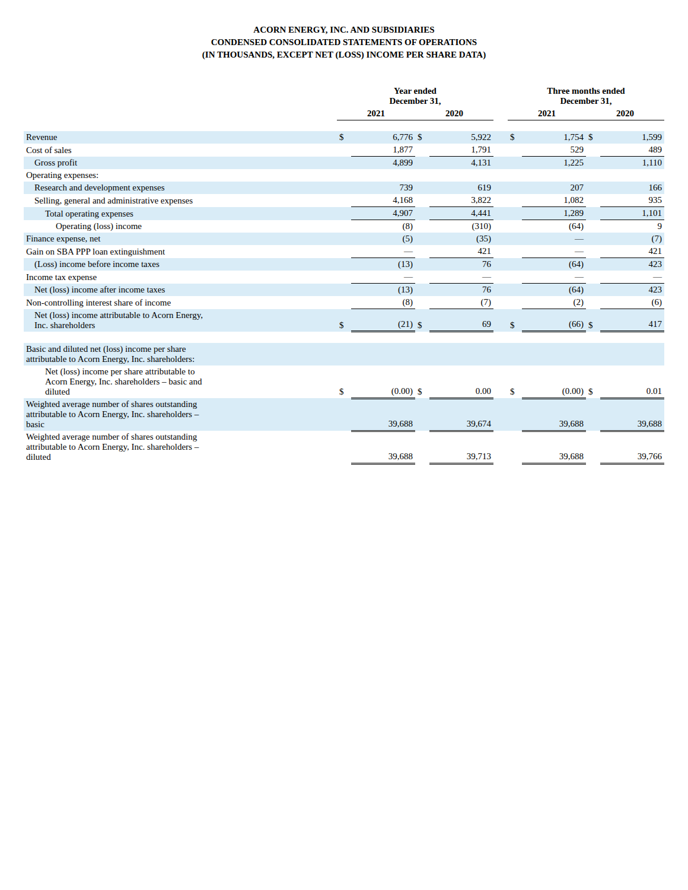ACORN ENERGY, INC. AND SUBSIDIARIES
CONDENSED CONSOLIDATED STATEMENTS OF OPERATIONS
(IN THOUSANDS, EXCEPT NET (LOSS) INCOME PER SHARE DATA)
| | Year ended December 31, | | Three months ended December 31, |
| | 2021 | 2020 | | 2021 | 2020 |
| Revenue | $ | 6,776 | $ | 5,922 | | $ | 1,754 | $ | 1,599 |
| Cost of sales | | 1,877 | | 1,791 | | | 529 | | 489 |
| Gross profit | | 4,899 | | 4,131 | | | 1,225 | | 1,110 |
| Operating expenses: | |
| Research and development expenses | | 739 | | 619 | | | 207 | | 166 |
| Selling, general and administrative expenses | | 4,168 | | 3,822 | | | 1,082 | | 935 |
| Total operating expenses | | 4,907 | | 4,441 | | | 1,289 | | 1,101 |
| Operating (loss) income | | (8) | | (310) | | | (64) | | 9 |
| Finance expense, net | | (5) | | (35) | | | — | | (7) |
| Gain on SBA PPP loan extinguishment | | — | | 421 | | | — | | 421 |
| (Loss) income before income taxes | | (13) | | 76 | | | (64) | | 423 |
| Income tax expense | | — | | — | | | — | | — |
| Net (loss) income after income taxes | | (13) | | 76 | | | (64) | | 423 |
| Non-controlling interest share of income | | (8) | | (7) | | | (2) | | (6) |
| Net (loss) income attributable to Acorn Energy, Inc. shareholders | $ | (21) | $ | 69 | | $ | (66) | $ | 417 |
| Basic and diluted net (loss) income per share attributable to Acorn Energy, Inc. shareholders: | |
| Net (loss) income per share attributable to Acorn Energy, Inc. shareholders – basic and diluted | $ | (0.00) | $ | 0.00 | | $ | (0.00) | $ | 0.01 |
| Weighted average number of shares outstanding attributable to Acorn Energy, Inc. shareholders – basic | | 39,688 | | 39,674 | | | 39,688 | | 39,688 |
| Weighted average number of shares outstanding attributable to Acorn Energy, Inc. shareholders – diluted | | 39,688 | | 39,713 | | | 39,688 | | 39,766 |